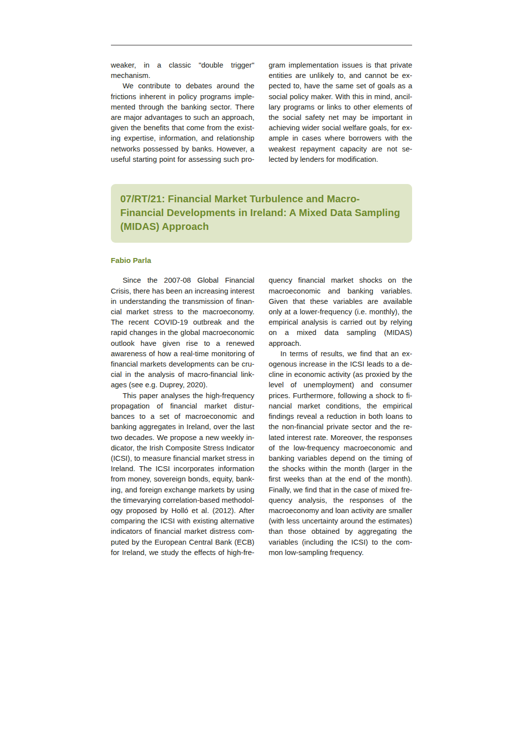weaker, in a classic "double trigger" mechanism.
We contribute to debates around the frictions inherent in policy programs implemented through the banking sector. There are major advantages to such an approach, given the benefits that come from the existing expertise, information, and relationship networks possessed by banks. However, a useful starting point for assessing such program implementation issues is that private entities are unlikely to, and cannot be expected to, have the same set of goals as a social policy maker. With this in mind, ancillary programs or links to other elements of the social safety net may be important in achieving wider social welfare goals, for example in cases where borrowers with the weakest repayment capacity are not selected by lenders for modification.
07/RT/21: Financial Market Turbulence and Macro-Financial Developments in Ireland: A Mixed Data Sampling (MIDAS) Approach
Fabio Parla
Since the 2007-08 Global Financial Crisis, there has been an increasing interest in understanding the transmission of financial market stress to the macroeconomy. The recent COVID-19 outbreak and the rapid changes in the global macroeconomic outlook have given rise to a renewed awareness of how a real-time monitoring of financial markets developments can be crucial in the analysis of macro-financial linkages (see e.g. Duprey, 2020).
This paper analyses the high-frequency propagation of financial market disturbances to a set of macroeconomic and banking aggregates in Ireland, over the last two decades. We propose a new weekly indicator, the Irish Composite Stress Indicator (ICSI), to measure financial market stress in Ireland. The ICSI incorporates information from money, sovereign bonds, equity, banking, and foreign exchange markets by using the timevarying correlation-based methodology proposed by Holló et al. (2012). After comparing the ICSI with existing alternative indicators of financial market distress computed by the European Central Bank (ECB) for Ireland, we study the effects of high-frequency financial market shocks on the macroeconomic and banking variables. Given that these variables are available only at a lower-frequency (i.e. monthly), the empirical analysis is carried out by relying on a mixed data sampling (MIDAS) approach.
In terms of results, we find that an exogenous increase in the ICSI leads to a decline in economic activity (as proxied by the level of unemployment) and consumer prices. Furthermore, following a shock to financial market conditions, the empirical findings reveal a reduction in both loans to the non-financial private sector and the related interest rate. Moreover, the responses of the low-frequency macroeconomic and banking variables depend on the timing of the shocks within the month (larger in the first weeks than at the end of the month). Finally, we find that in the case of mixed frequency analysis, the responses of the macroeconomy and loan activity are smaller (with less uncertainty around the estimates) than those obtained by aggregating the variables (including the ICSI) to the common low-sampling frequency.